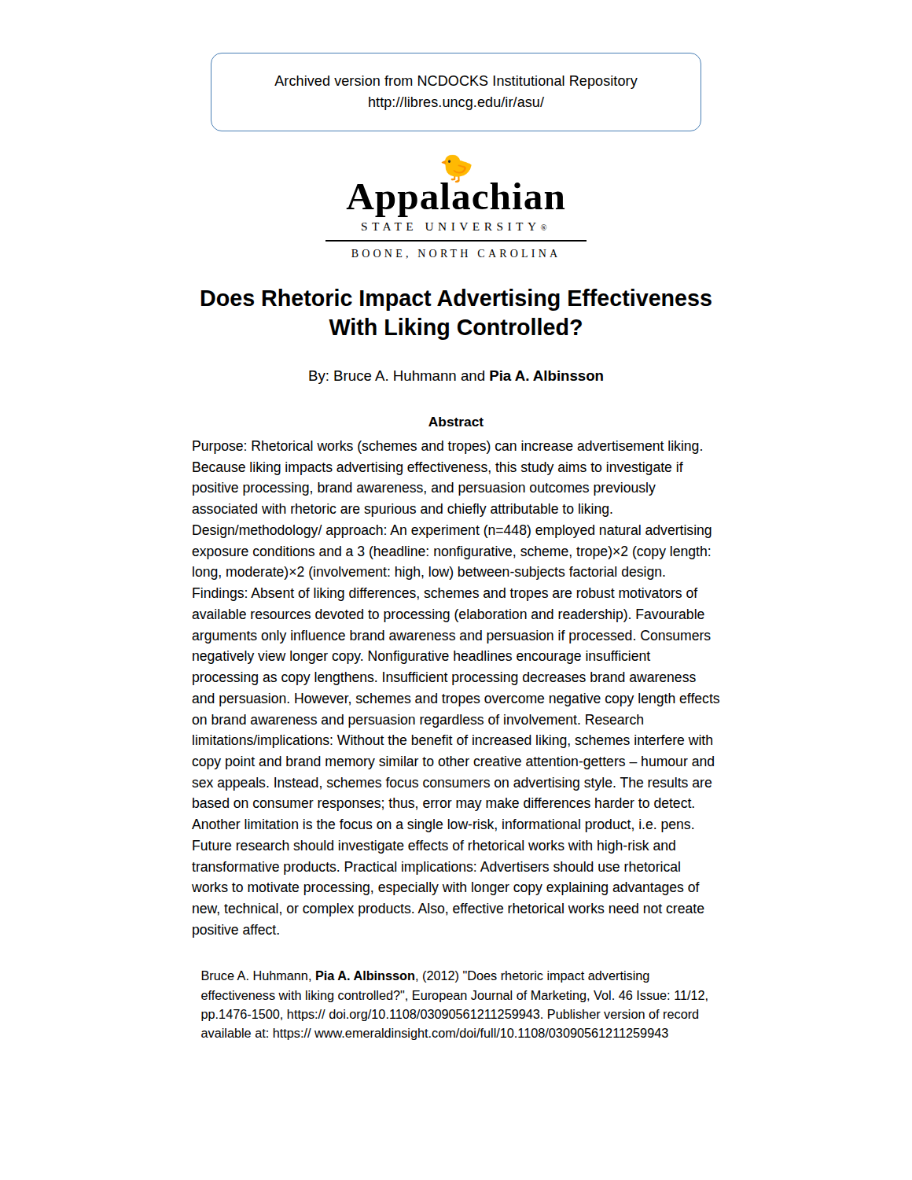Archived version from NCDOCKS Institutional Repository http://libres.uncg.edu/ir/asu/
🐤
Appalachian
STATE UNIVERSITY®
BOONE, NORTH CAROLINA
Does Rhetoric Impact Advertising Effectiveness
With Liking Controlled?
By: Bruce A. Huhmann and Pia A. Albinsson
Abstract
Purpose: Rhetorical works (schemes and tropes) can increase advertisement liking. Because liking impacts advertising effectiveness, this study aims to investigate if positive processing, brand awareness, and persuasion outcomes previously associated with rhetoric are spurious and chiefly attributable to liking. Design/methodology/ approach: An experiment (n=448) employed natural advertising exposure conditions and a 3 (headline: nonfigurative, scheme, trope)×2 (copy length: long, moderate)×2 (involvement: high, low) between‐subjects factorial design. Findings: Absent of liking differences, schemes and tropes are robust motivators of available resources devoted to processing (elaboration and readership). Favourable arguments only influence brand awareness and persuasion if processed. Consumers negatively view longer copy. Nonfigurative headlines encourage insufficient processing as copy lengthens. Insufficient processing decreases brand awareness and persuasion. However, schemes and tropes overcome negative copy length effects on brand awareness and persuasion regardless of involvement. Research limitations/implications: Without the benefit of increased liking, schemes interfere with copy point and brand memory similar to other creative attention‐getters – humour and sex appeals. Instead, schemes focus consumers on advertising style. The results are based on consumer responses; thus, error may make differences harder to detect. Another limitation is the focus on a single low‐risk, informational product, i.e. pens. Future research should investigate effects of rhetorical works with high‐risk and transformative products. Practical implications: Advertisers should use rhetorical works to motivate processing, especially with longer copy explaining advantages of new, technical, or complex products. Also, effective rhetorical works need not create positive affect.
Bruce A. Huhmann, Pia A. Albinsson, (2012) "Does rhetoric impact advertising effectiveness with liking controlled?", European Journal of Marketing, Vol. 46 Issue: 11/12, pp.1476-1500, https:// doi.org/10.1108/03090561211259943. Publisher version of record available at: https:// www.emeraldinsight.com/doi/full/10.1108/03090561211259943